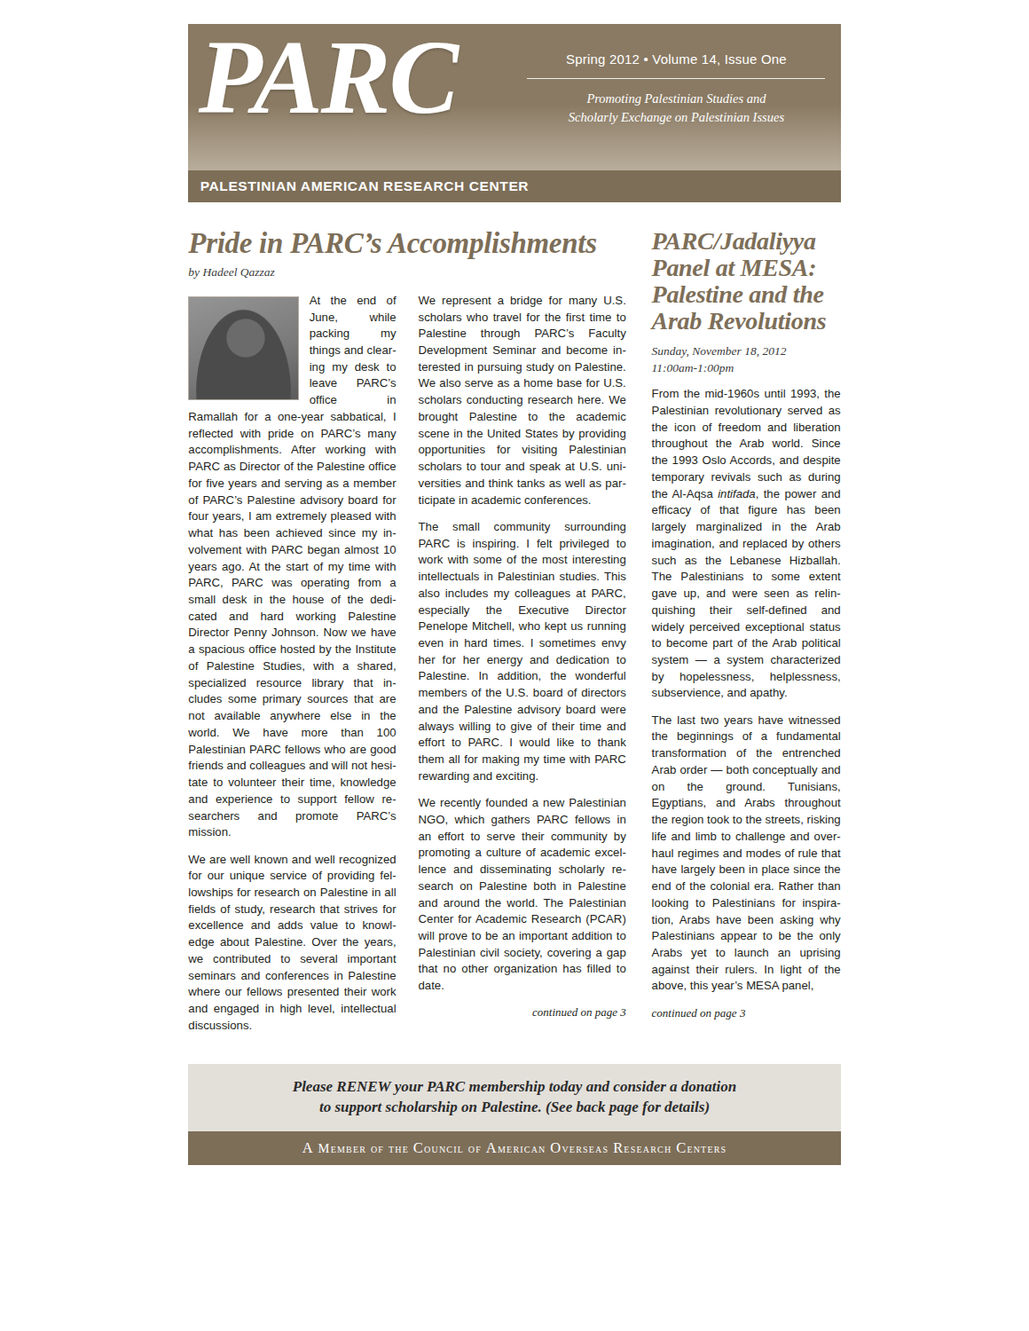PARC
Spring 2012 • Volume 14, Issue One
Promoting Palestinian Studies and
Scholarly Exchange on Palestinian Issues
Palestinian American Research Center
Pride in PARC’s Accomplishments
by Hadeel Qazzaz
At the end of June, while packing my things and clearing my desk to leave PARC’s office in Ramallah for a one-year sabbatical, I reflected with pride on PARC’s many accomplishments. After working with PARC as Director of the Palestine office for five years and serving as a member of PARC’s Palestine advisory board for four years, I am extremely pleased with what has been achieved since my involvement with PARC began almost 10 years ago. At the start of my time with PARC, PARC was operating from a small desk in the house of the dedicated and hard working Palestine Director Penny Johnson. Now we have a spacious office hosted by the Institute of Palestine Studies, with a shared, specialized resource library that includes some primary sources that are not available anywhere else in the world. We have more than 100 Palestinian PARC fellows who are good friends and colleagues and will not hesitate to volunteer their time, knowledge and experience to support fellow researchers and promote PARC’s mission.
We are well known and well recognized for our unique service of providing fellowships for research on Palestine in all fields of study, research that strives for excellence and adds value to knowledge about Palestine. Over the years, we contributed to several important seminars and conferences in Palestine where our fellows presented their work and engaged in high level, intellectual discussions.
We represent a bridge for many U.S. scholars who travel for the first time to Palestine through PARC’s Faculty Development Seminar and become interested in pursuing study on Palestine. We also serve as a home base for U.S. scholars conducting research here. We brought Palestine to the academic scene in the United States by providing opportunities for visiting Palestinian scholars to tour and speak at U.S. universities and think tanks as well as participate in academic conferences.
The small community surrounding PARC is inspiring. I felt privileged to work with some of the most interesting intellectuals in Palestinian studies. This also includes my colleagues at PARC, especially the Executive Director Penelope Mitchell, who kept us running even in hard times. I sometimes envy her for her energy and dedication to Palestine. In addition, the wonderful members of the U.S. board of directors and the Palestine advisory board were always willing to give of their time and effort to PARC. I would like to thank them all for making my time with PARC rewarding and exciting.
We recently founded a new Palestinian NGO, which gathers PARC fellows in an effort to serve their community by promoting a culture of academic excellence and disseminating scholarly research on Palestine both in Palestine and around the world. The Palestinian Center for Academic Research (PCAR) will prove to be an important addition to Palestinian civil society, covering a gap that no other organization has filled to date.
continued on page 3
PARC/Jadaliyya Panel at MESA: Palestine and the Arab Revolutions
Sunday, November 18, 2012
11:00am-1:00pm
From the mid-1960s until 1993, the Palestinian revolutionary served as the icon of freedom and liberation throughout the Arab world. Since the 1993 Oslo Accords, and despite temporary revivals such as during the Al-Aqsa intifada, the power and efficacy of that figure has been largely marginalized in the Arab imagination, and replaced by others such as the Lebanese Hizballah. The Palestinians to some extent gave up, and were seen as relinquishing their self-defined and widely perceived exceptional status to become part of the Arab political system — a system characterized by hopelessness, helplessness, subservience, and apathy.
The last two years have witnessed the beginnings of a fundamental transformation of the entrenched Arab order — both conceptually and on the ground. Tunisians, Egyptians, and Arabs throughout the region took to the streets, risking life and limb to challenge and overhaul regimes and modes of rule that have largely been in place since the end of the colonial era. Rather than looking to Palestinians for inspiration, Arabs have been asking why Palestinians appear to be the only Arabs yet to launch an uprising against their rulers. In light of the above, this year’s MESA panel,
continued on page 3
Please RENEW your PARC membership today and consider a donation
to support scholarship on Palestine. (See back page for details)
A Member of the Council of American Overseas Research Centers